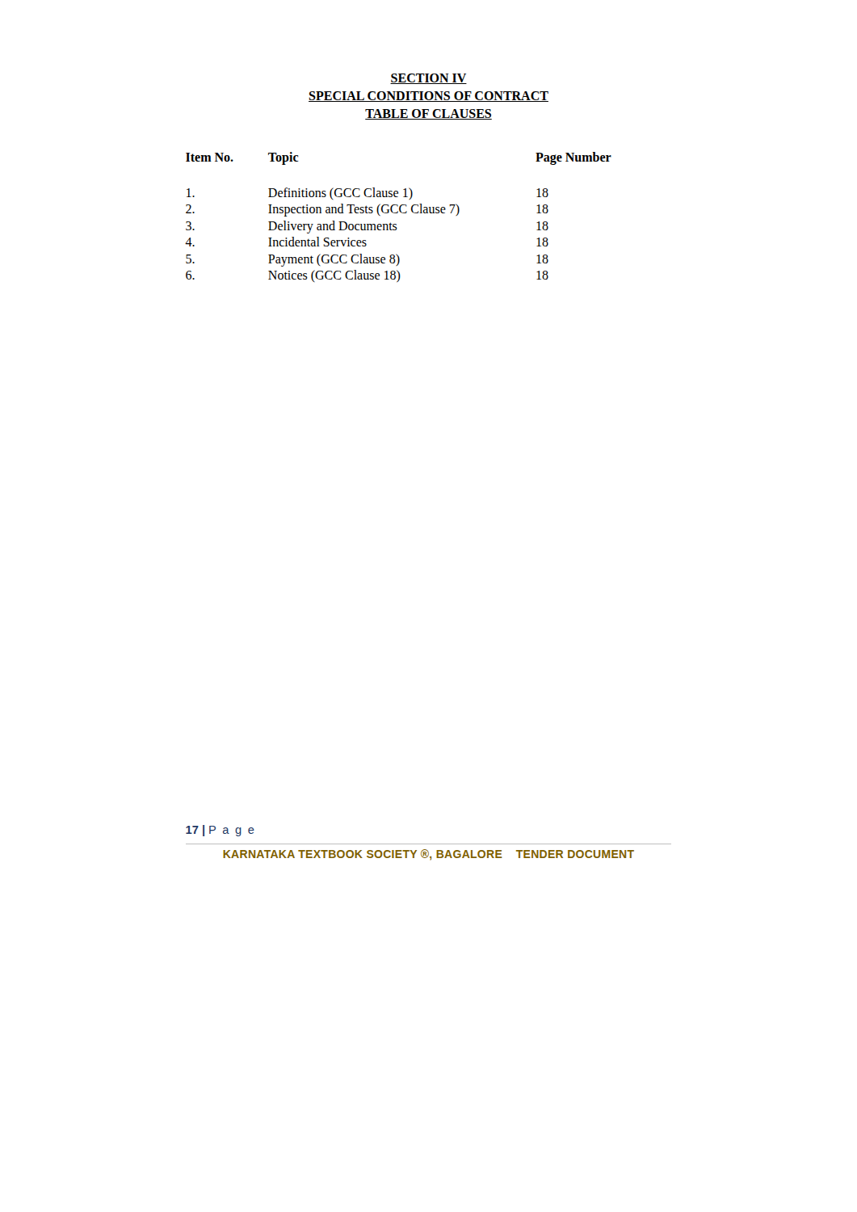SECTION IV
SPECIAL CONDITIONS OF CONTRACT
TABLE OF CLAUSES
| Item No. | Topic | Page Number |
| --- | --- | --- |
| 1. | Definitions (GCC Clause 1) | 18 |
| 2. | Inspection and Tests (GCC Clause 7) | 18 |
| 3. | Delivery and Documents | 18 |
| 4. | Incidental Services | 18 |
| 5. | Payment (GCC Clause 8) | 18 |
| 6. | Notices (GCC Clause 18) | 18 |
17 | P a g e
KARNATAKA TEXTBOOK SOCIETY ®, BAGALORE TENDER DOCUMENT